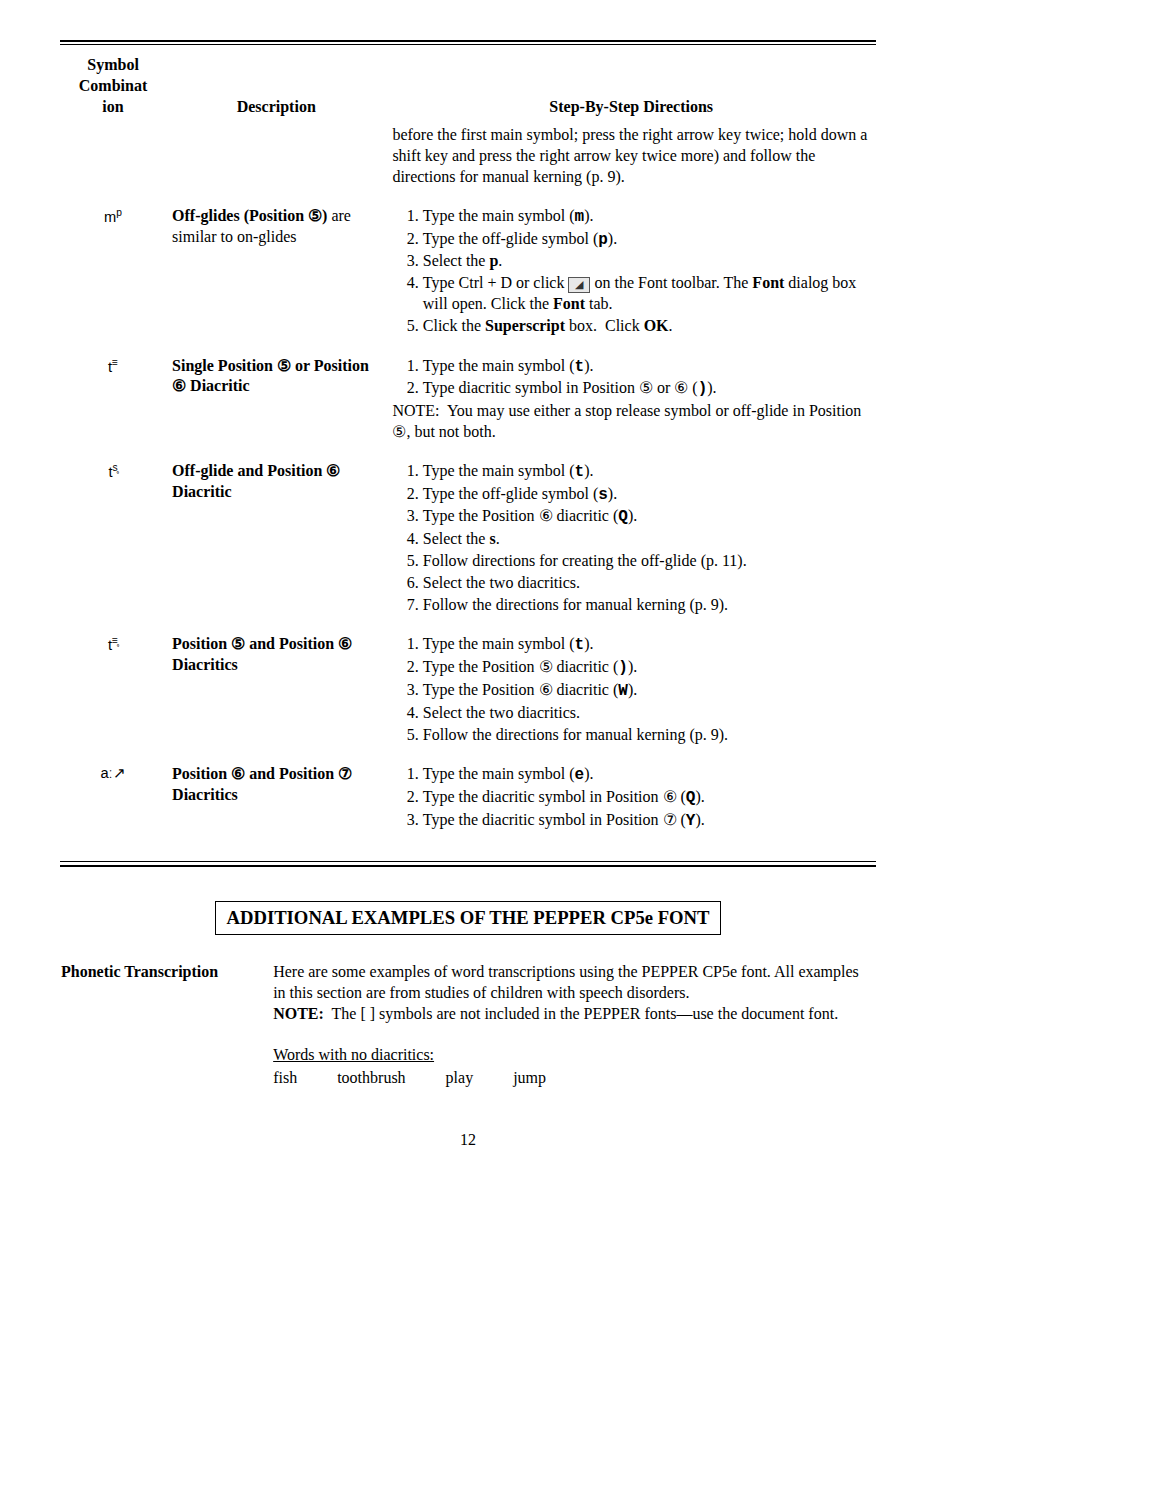| Symbol Combinat ion | Description | Step-By-Step Directions |
| --- | --- | --- |
| | | before the first main symbol; press the right arrow key twice; hold down a shift key and press the right arrow key twice more) and follow the directions for manual kerning (p. 9). |
| m p | Off-glides (Position ⑤ ) are similar to on-glides | Type the main symbol ( m ). Type the off-glide symbol ( p ). Select the p . Type Ctrl + D or click ◢ on the Font toolbar. The Font dialog box will open. Click the Font tab. Click the Superscript box. Click OK . |
| t ≡ | Single Position ⑤ or Position ⑥ Diacritic | Type the main symbol ( t ). Type diacritic symbol in Position ⑤ or ⑥ ( ) ). NOTE: You may use either a stop release symbol or off-glide in Position ⑤ , but not both. |
| t s ̥ | Off-glide and Position ⑥ Diacritic | Type the main symbol ( t ). Type the off-glide symbol ( s ). Type the Position ⑥ diacritic ( Q ). Select the s . Follow directions for creating the off-glide (p. 11). Select the two diacritics. Follow the directions for manual kerning (p. 9). |
| t ≡ ̥ | Position ⑤ and Position ⑥ Diacritics | Type the main symbol ( t ). Type the Position ⑤ diacritic ( ) ). Type the Position ⑥ diacritic ( W ). Select the two diacritics. Follow the directions for manual kerning (p. 9). |
| aː↗ | Position ⑥ and Position ⑦ Diacritics | Type the main symbol ( e ). Type the diacritic symbol in Position ⑥ ( Q ). Type the diacritic symbol in Position ⑦ ( Y ). |
ADDITIONAL EXAMPLES OF THE PEPPER CP5e FONT
| Phonetic Transcription | Here are some examples of word transcriptions using the PEPPER CP5e font. All examples in this section are from studies of children with speech disorders. NOTE: The [ ] symbols are not included in the PEPPER fonts—use the document font. Words with no diacritics: / fish / toothbrush / play / jump / |
12